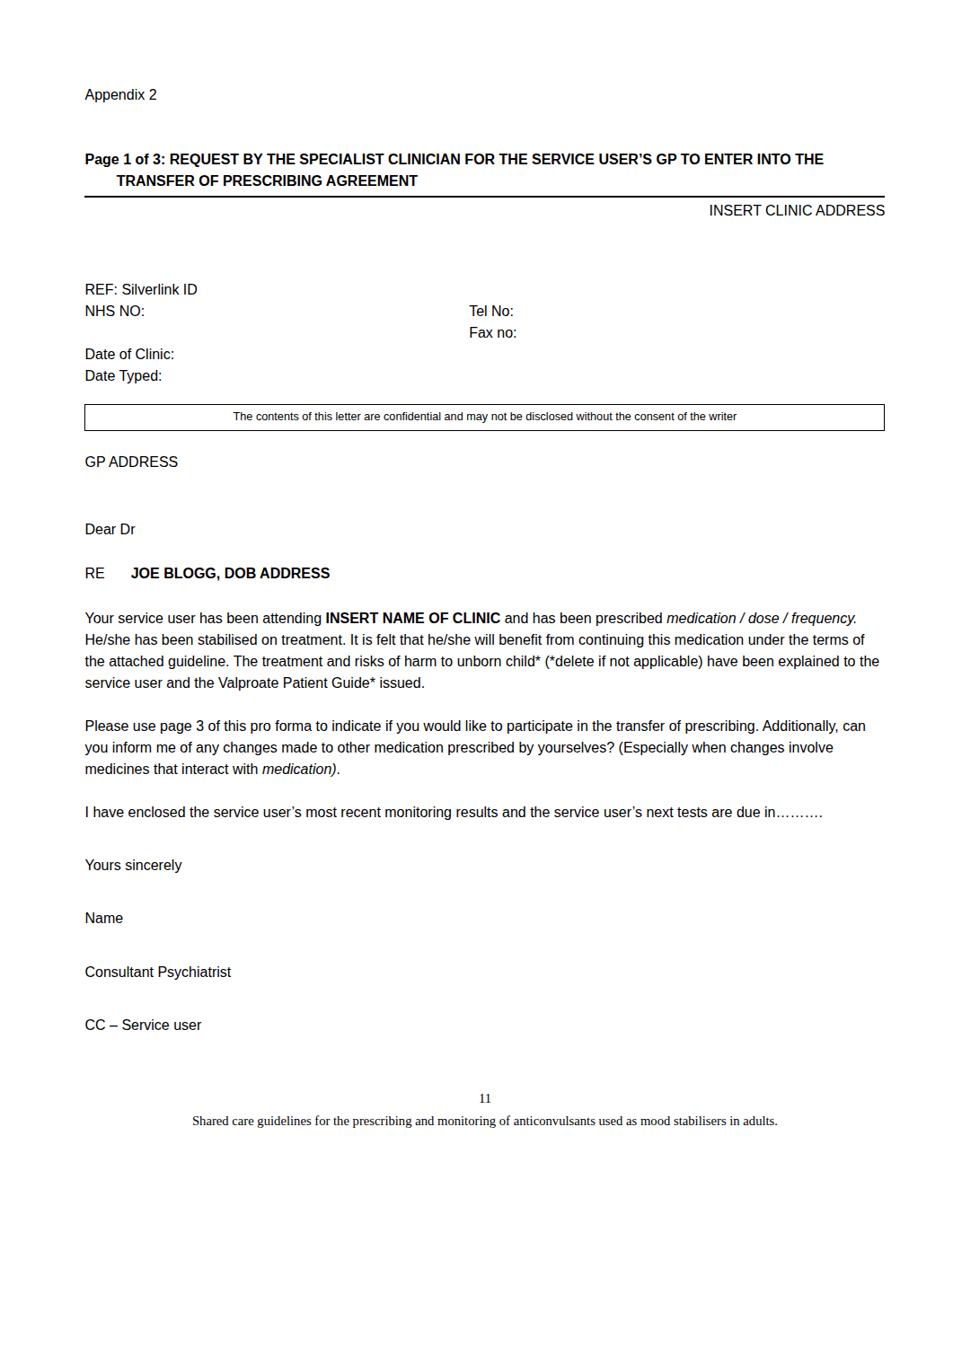Appendix 2
Page 1 of 3: REQUEST BY THE SPECIALIST CLINICIAN FOR THE SERVICE USER’S GP TO ENTER INTO THE TRANSFER OF PRESCRIBING AGREEMENT
INSERT CLINIC ADDRESS
| REF: Silverlink ID | |
| NHS NO: | Tel No: |
| | Fax no: |
| Date of Clinic: | |
| Date Typed: | |
The contents of this letter are confidential and may not be disclosed without the consent of the writer
GP ADDRESS
Dear Dr
RE JOE BLOGG, DOB ADDRESS
Your service user has been attending INSERT NAME OF CLINIC and has been prescribed medication / dose / frequency. He/she has been stabilised on treatment. It is felt that he/she will benefit from continuing this medication under the terms of the attached guideline. The treatment and risks of harm to unborn child* (*delete if not applicable) have been explained to the service user and the Valproate Patient Guide* issued.
Please use page 3 of this pro forma to indicate if you would like to participate in the transfer of prescribing. Additionally, can you inform me of any changes made to other medication prescribed by yourselves? (Especially when changes involve medicines that interact with medication).
I have enclosed the service user’s most recent monitoring results and the service user’s next tests are due in……….
Yours sincerely
Name
Consultant Psychiatrist
CC – Service user
11
Shared care guidelines for the prescribing and monitoring of anticonvulsants used as mood stabilisers in adults.